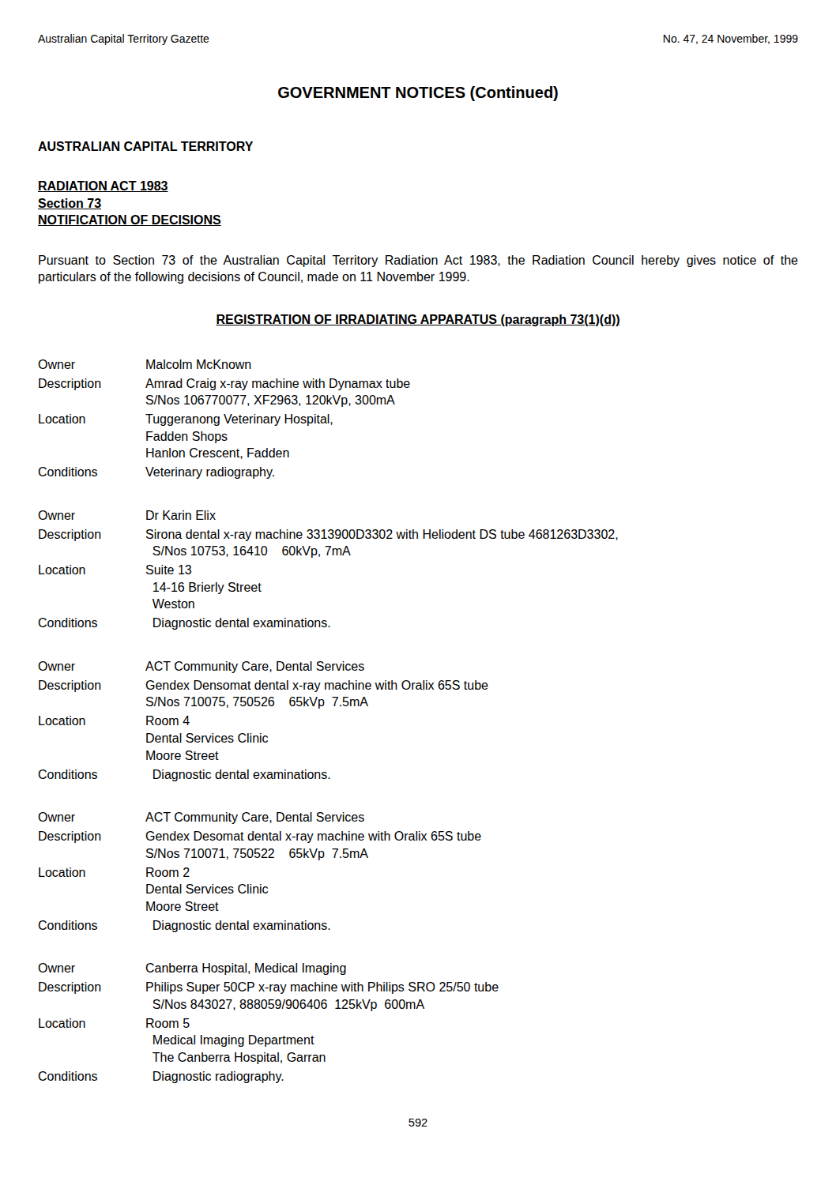Australian Capital Territory Gazette No. 47, 24 November, 1999
GOVERNMENT NOTICES (Continued)
AUSTRALIAN CAPITAL TERRITORY
RADIATION ACT 1983
Section 73
NOTIFICATION OF DECISIONS
Pursuant to Section 73 of the Australian Capital Territory Radiation Act 1983, the Radiation Council hereby gives notice of the particulars of the following decisions of Council, made on 11 November 1999.
REGISTRATION OF IRRADIATING APPARATUS (paragraph 73(1)(d))
| Owner | Malcolm McKnown |
| Description | Amrad Craig x-ray machine with Dynamax tube S/Nos 106770077, XF2963, 120kVp, 300mA |
| Location | Tuggeranong Veterinary Hospital, Fadden Shops Hanlon Crescent, Fadden |
| Conditions | Veterinary radiography. |
| Owner | Dr Karin Elix |
| Description | Sirona dental x-ray machine 3313900D3302 with Heliodent DS tube 4681263D3302, S/Nos 10753, 16410 60kVp, 7mA |
| Location | Suite 13 14-16 Brierly Street Weston |
| Conditions | Diagnostic dental examinations. |
| Owner | ACT Community Care, Dental Services |
| Description | Gendex Densomat dental x-ray machine with Oralix 65S tube S/Nos 710075, 750526 65kVp 7.5mA |
| Location | Room 4 Dental Services Clinic Moore Street |
| Conditions | Diagnostic dental examinations. |
| Owner | ACT Community Care, Dental Services |
| Description | Gendex Desomat dental x-ray machine with Oralix 65S tube S/Nos 710071, 750522 65kVp 7.5mA |
| Location | Room 2 Dental Services Clinic Moore Street |
| Conditions | Diagnostic dental examinations. |
| Owner | Canberra Hospital, Medical Imaging |
| Description | Philips Super 50CP x-ray machine with Philips SRO 25/50 tube S/Nos 843027, 888059/906406 125kVp 600mA |
| Location | Room 5 Medical Imaging Department The Canberra Hospital, Garran |
| Conditions | Diagnostic radiography. |
592